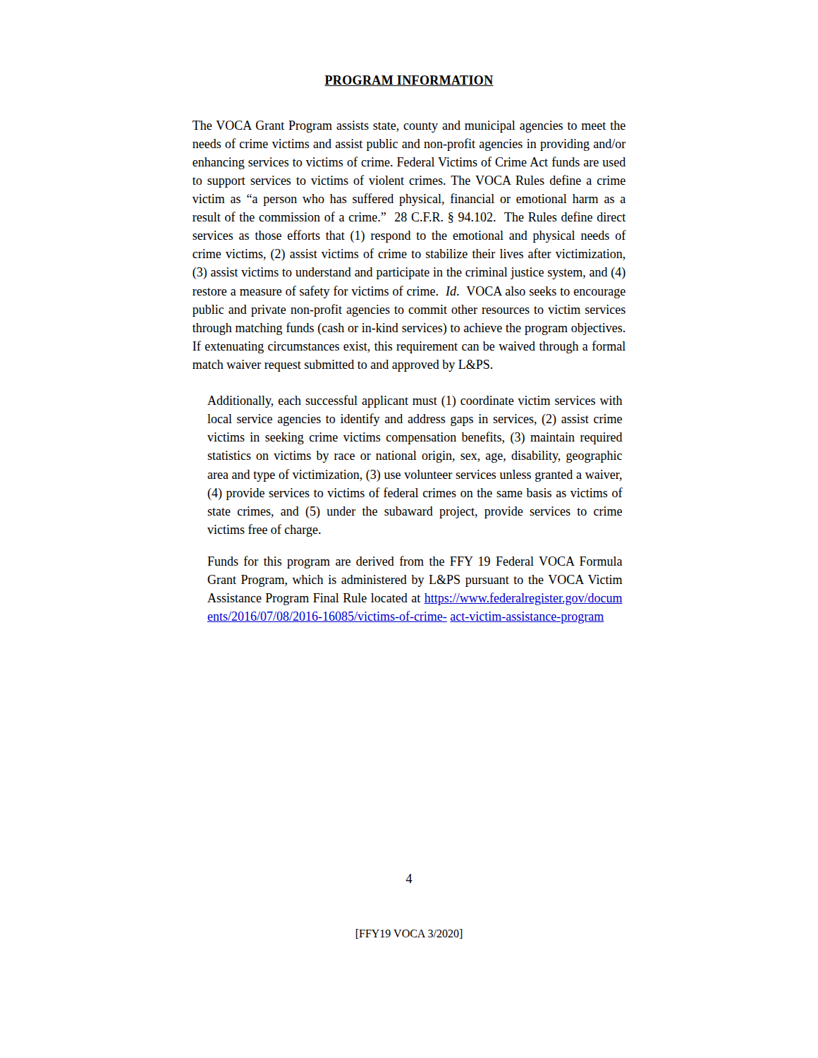PROGRAM INFORMATION
The VOCA Grant Program assists state, county and municipal agencies to meet the needs of crime victims and assist public and non-profit agencies in providing and/or enhancing services to victims of crime. Federal Victims of Crime Act funds are used to support services to victims of violent crimes. The VOCA Rules define a crime victim as “a person who has suffered physical, financial or emotional harm as a result of the commission of a crime.” 28 C.F.R. § 94.102. The Rules define direct services as those efforts that (1) respond to the emotional and physical needs of crime victims, (2) assist victims of crime to stabilize their lives after victimization, (3) assist victims to understand and participate in the criminal justice system, and (4) restore a measure of safety for victims of crime. Id. VOCA also seeks to encourage public and private non-profit agencies to commit other resources to victim services through matching funds (cash or in-kind services) to achieve the program objectives. If extenuating circumstances exist, this requirement can be waived through a formal match waiver request submitted to and approved by L&PS.
Additionally, each successful applicant must (1) coordinate victim services with local service agencies to identify and address gaps in services, (2) assist crime victims in seeking crime victims compensation benefits, (3) maintain required statistics on victims by race or national origin, sex, age, disability, geographic area and type of victimization, (3) use volunteer services unless granted a waiver, (4) provide services to victims of federal crimes on the same basis as victims of state crimes, and (5) under the subaward project, provide services to crime victims free of charge.
Funds for this program are derived from the FFY 19 Federal VOCA Formula Grant Program, which is administered by L&PS pursuant to the VOCA Victim Assistance Program Final Rule located at https://www.federalregister.gov/documents/2016/07/08/2016-16085/victims-of-crime- act-victim-assistance-program
4
[FFY19 VOCA 3/2020]